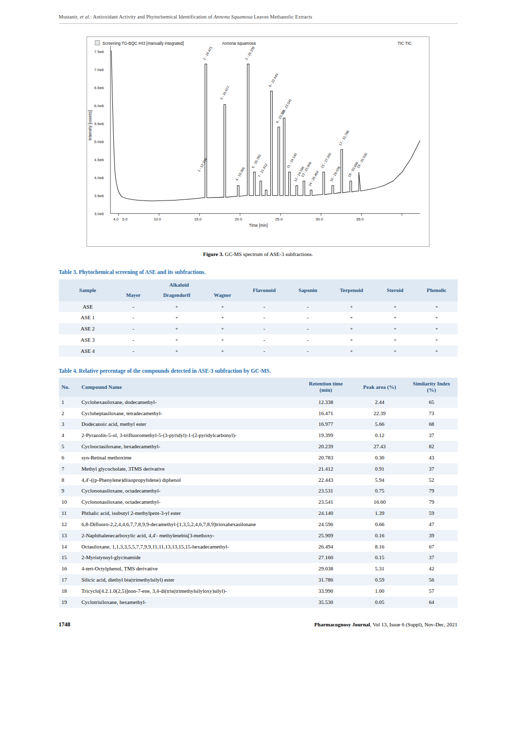Mustanir, et al.: Antioxidant Activity and Phytochemical Identification of Annona Squamosa Leaves Methanolic Extracts
Screening TG-BQC #43 [manually integrated] Annona squamosa TIC TIC 7.5e6 7.0e6 6.5e6 6.0e6 5.5e6 5.0e6 4.5e6 4.0e6 3.5e6 3.0e6 Intensity [counts] 4.0 5.0 10.0 15.0 20.0 25.0 30.0 35.0 Time [min] 1 - 12.338 2 - 16.471 3 - 16.977 4 - 19.399 5 - 20.239 6 - 20.783 7 - 21.412 8 - 22.443 9 - 23.531 10 - 23.541 11 - 24.140 12 - 24.596 13 - 25.909 14 - 26.494 15 - 27.160 16 - 29.038 17 - 31.786 18 - 33.990 19 - 35.530
Figure 3. GC-MS spectrum of ASE-3 subfractions.
Table 3. Phytochemical screening of ASE and its subfractions.
| Sample | Alkaloid | Flavonoid | Saponin | Terpenoid | Steroid | Phenolic |
| --- | --- | --- | --- | --- | --- | --- |
| Mayer | Dragendorff | Wagner |
| ASE | - | + | + | - | - | + | + | + |
| ASE 1 | - | + | + | - | - | + | + | + |
| ASE 2 | - | + | + | - | - | + | + | + |
| ASE 3 | - | + | + | - | - | + | + | + |
| ASE 4 | - | + | + | - | - | + | + | + |
Table 4. Relative percentage of the compounds detected in ASE-3 subfraction by GC-MS.
| No. | Compound Name | Retention time (min) | Peak area (%) | Similarity Index (%) |
| --- | --- | --- | --- | --- |
| 1 | Cyclohexasiloxane, dodecamethyl- | 12.338 | 2.44 | 65 |
| 2 | Cycloheptasiloxane, tetradecamethyl- | 16.471 | 22.39 | 73 |
| 3 | Dodecanoic acid, methyl ester | 16.977 | 5.66 | 68 |
| 4 | 2-Pyrazolin-5-ol, 3-trifluoromethyl-5-(3-pyridyl)-1-(2-pyridylcarbonyl)- | 19.399 | 0.12 | 37 |
| 5 | Cyclooctasiloxane, hexadecamethyl- | 20.239 | 27.43 | 82 |
| 6 | syn-Retinal methoxime | 20.783 | 0.30 | 43 |
| 7 | Methyl glycocholate, 3TMS derivative | 21.412 | 0.91 | 37 |
| 8 | 4,4'-((p-Phenylene)diisopropylidene) diphenol | 22.443 | 5.94 | 52 |
| 9 | Cyclononasiloxane, octadecamethyl- | 23.531 | 0.75 | 79 |
| 10 | Cyclononasiloxane, octadecamethyl- | 23.541 | 16.60 | 79 |
| 11 | Phthalic acid, isobutyl 2-methylpent-3-yl ester | 24.140 | 1.39 | 59 |
| 12 | 6,8-Difluoro-2,2,4,4,6,7,7,8,9,9-decamethyl-[1,3,5,2,4,6,7,8,9]trioxahexasilonane | 24.596 | 0.66 | 47 |
| 13 | 2-Naphthalenecarboxylic acid, 4,4'- methylenebis[3-methoxy- | 25.909 | 0.16 | 39 |
| 14 | Octasiloxane, 1,1,3,3,5,5,7,7,9,9,11,11,13,13,15,15-hexadecamethyl- | 26.494 | 8.16 | 67 |
| 15 | 2-Myristynoyl-glycinamide | 27.160 | 0.15 | 37 |
| 16 | 4-tert-Octylphenol, TMS derivative | 29.038 | 5.31 | 42 |
| 17 | Silicic acid, diethyl bis(trimethylsilyl) ester | 31.786 | 0.59 | 56 |
| 18 | Tricyclo[4.2.1.0(2,5)]non-7-ene, 3,4-di(tris(trimethylsilyloxy)silyl)- | 33.990 | 1.00 | 57 |
| 19 | Cyclotrisiloxane, hexamethyl- | 35.530 | 0.05 | 64 |
1748
Pharmacognosy Journal, Vol 13, Issue 6 (Suppl), Nov-Dec, 2021